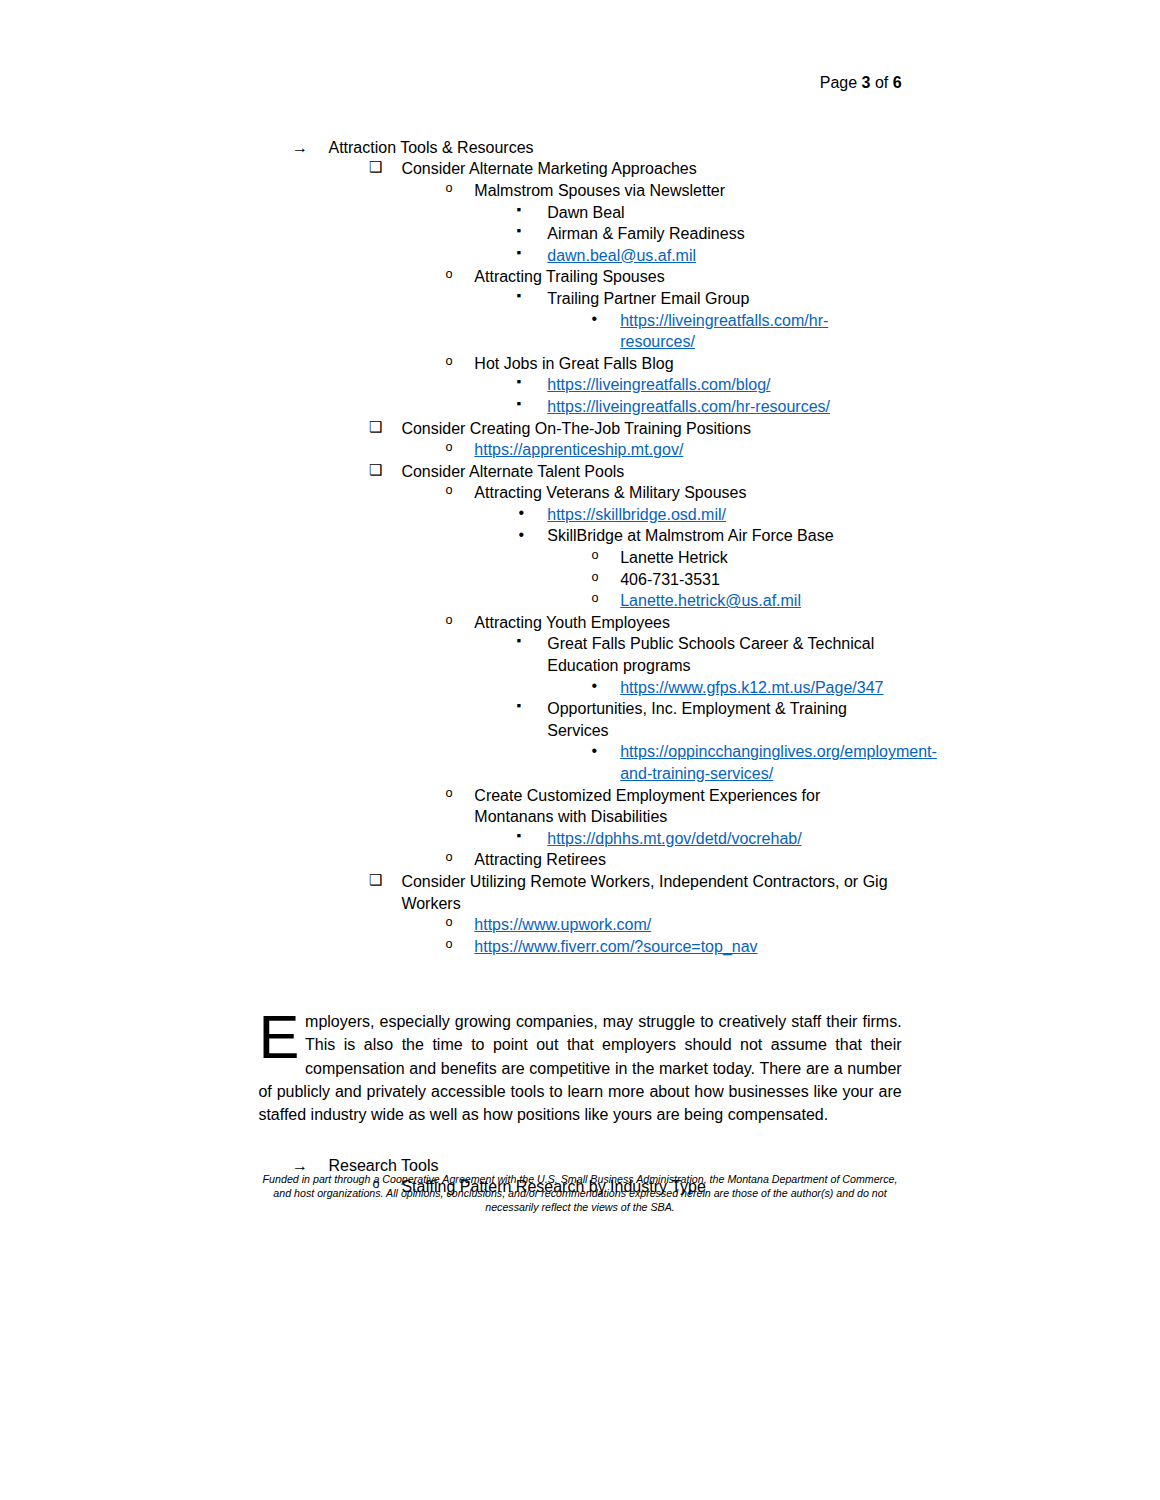Page 3 of 6
Attraction Tools & Resources
Consider Alternate Marketing Approaches
Malmstrom Spouses via Newsletter
Dawn Beal
Airman & Family Readiness
dawn.beal@us.af.mil
Attracting Trailing Spouses
Trailing Partner Email Group
https://liveingreatfalls.com/hr-resources/
Hot Jobs in Great Falls Blog
https://liveingreatfalls.com/blog/
https://liveingreatfalls.com/hr-resources/
Consider Creating On-The-Job Training Positions
https://apprenticeship.mt.gov/
Consider Alternate Talent Pools
Attracting Veterans & Military Spouses
https://skillbridge.osd.mil/
SkillBridge at Malmstrom Air Force Base
Lanette Hetrick
406-731-3531
Lanette.hetrick@us.af.mil
Attracting Youth Employees
Great Falls Public Schools Career & Technical Education programs
https://www.gfps.k12.mt.us/Page/347
Opportunities, Inc. Employment & Training Services
https://oppincchanginglives.org/employment-and-training-services/
Create Customized Employment Experiences for Montanans with Disabilities
https://dphhs.mt.gov/detd/vocrehab/
Attracting Retirees
Consider Utilizing Remote Workers, Independent Contractors, or Gig Workers
https://www.upwork.com/
https://www.fiverr.com/?source=top_nav
Employers, especially growing companies, may struggle to creatively staff their firms. This is also the time to point out that employers should not assume that their compensation and benefits are competitive in the market today. There are a number of publicly and privately accessible tools to learn more about how businesses like your are staffed industry wide as well as how positions like yours are being compensated.
Research Tools
Staffing Pattern Research by Industry Type
Funded in part through a Cooperative Agreement with the U.S. Small Business Administration, the Montana Department of Commerce, and host organizations. All opinions, conclusions, and/or recommendations expressed herein are those of the author(s) and do not necessarily reflect the views of the SBA.